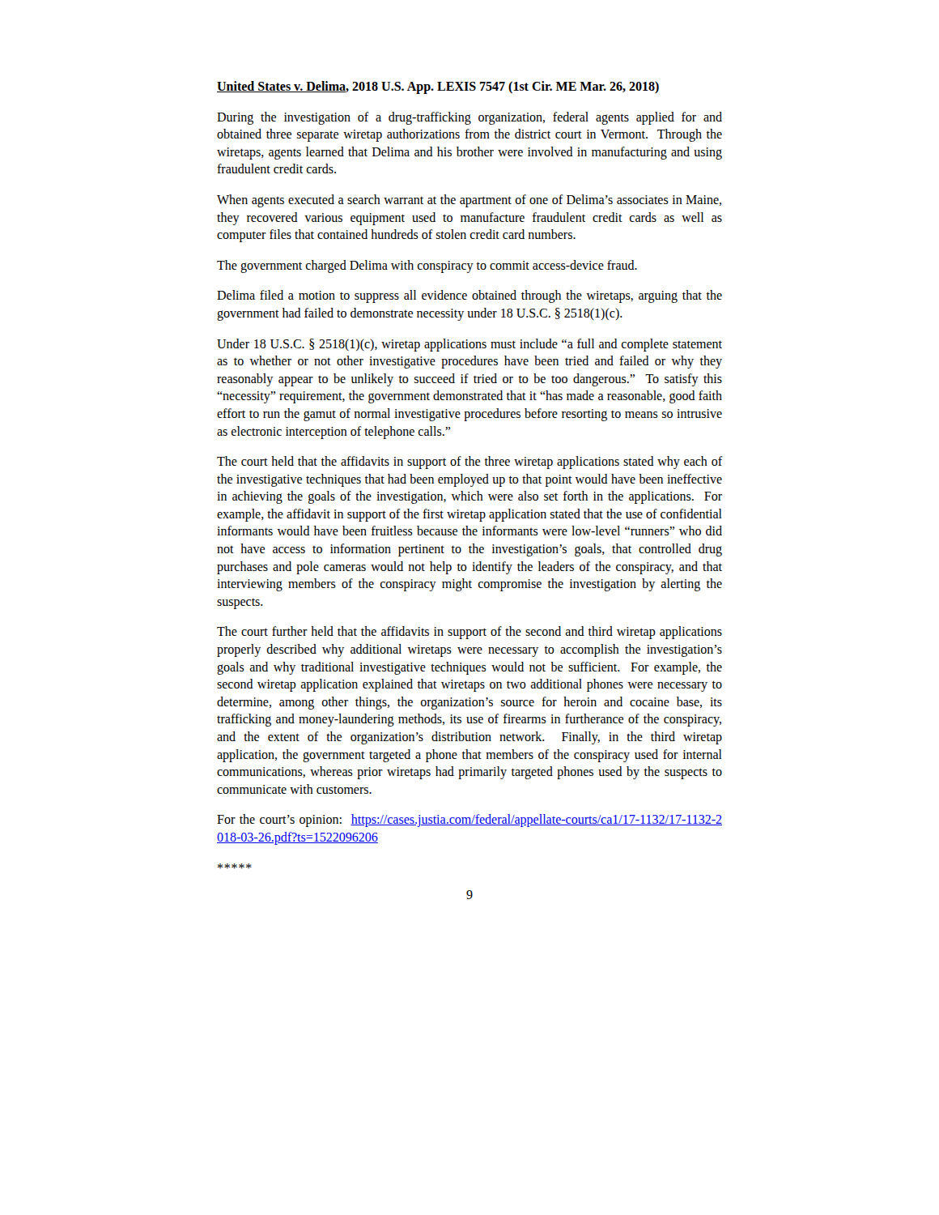United States v. Delima, 2018 U.S. App. LEXIS 7547 (1st Cir. ME Mar. 26, 2018)
During the investigation of a drug-trafficking organization, federal agents applied for and obtained three separate wiretap authorizations from the district court in Vermont. Through the wiretaps, agents learned that Delima and his brother were involved in manufacturing and using fraudulent credit cards.
When agents executed a search warrant at the apartment of one of Delima’s associates in Maine, they recovered various equipment used to manufacture fraudulent credit cards as well as computer files that contained hundreds of stolen credit card numbers.
The government charged Delima with conspiracy to commit access-device fraud.
Delima filed a motion to suppress all evidence obtained through the wiretaps, arguing that the government had failed to demonstrate necessity under 18 U.S.C. § 2518(1)(c).
Under 18 U.S.C. § 2518(1)(c), wiretap applications must include “a full and complete statement as to whether or not other investigative procedures have been tried and failed or why they reasonably appear to be unlikely to succeed if tried or to be too dangerous.” To satisfy this “necessity” requirement, the government demonstrated that it “has made a reasonable, good faith effort to run the gamut of normal investigative procedures before resorting to means so intrusive as electronic interception of telephone calls.”
The court held that the affidavits in support of the three wiretap applications stated why each of the investigative techniques that had been employed up to that point would have been ineffective in achieving the goals of the investigation, which were also set forth in the applications. For example, the affidavit in support of the first wiretap application stated that the use of confidential informants would have been fruitless because the informants were low-level “runners” who did not have access to information pertinent to the investigation’s goals, that controlled drug purchases and pole cameras would not help to identify the leaders of the conspiracy, and that interviewing members of the conspiracy might compromise the investigation by alerting the suspects.
The court further held that the affidavits in support of the second and third wiretap applications properly described why additional wiretaps were necessary to accomplish the investigation’s goals and why traditional investigative techniques would not be sufficient. For example, the second wiretap application explained that wiretaps on two additional phones were necessary to determine, among other things, the organization’s source for heroin and cocaine base, its trafficking and money-laundering methods, its use of firearms in furtherance of the conspiracy, and the extent of the organization’s distribution network. Finally, in the third wiretap application, the government targeted a phone that members of the conspiracy used for internal communications, whereas prior wiretaps had primarily targeted phones used by the suspects to communicate with customers.
For the court’s opinion: https://cases.justia.com/federal/appellate-courts/ca1/17-1132/17-1132-2018-03-26.pdf?ts=1522096206
*****
9